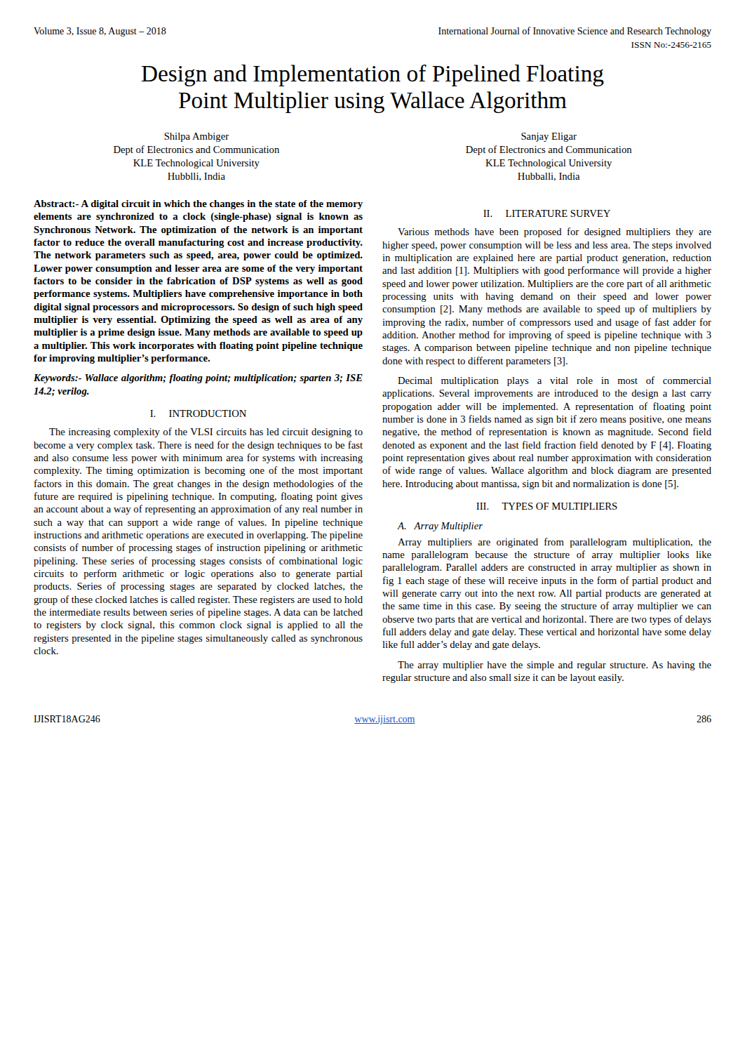Volume 3, Issue 8, August – 2018
International Journal of Innovative Science and Research Technology
ISSN No:-2456-2165
Design and Implementation of Pipelined Floating
Point Multiplier using Wallace Algorithm
Shilpa Ambiger
Dept of Electronics and Communication
KLE Technological University
Hubblli, India
Sanjay Eligar
Dept of Electronics and Communication
KLE Technological University
Hubballi, India
Abstract:- A digital circuit in which the changes in the state of the memory elements are synchronized to a clock (single-phase) signal is known as Synchronous Network. The optimization of the network is an important factor to reduce the overall manufacturing cost and increase productivity. The network parameters such as speed, area, power could be optimized. Lower power consumption and lesser area are some of the very important factors to be consider in the fabrication of DSP systems as well as good performance systems. Multipliers have comprehensive importance in both digital signal processors and microprocessors. So design of such high speed multiplier is very essential. Optimizing the speed as well as area of any multiplier is a prime design issue. Many methods are available to speed up a multiplier. This work incorporates with floating point pipeline technique for improving multiplier’s performance.
Keywords:- Wallace algorithm; floating point; multiplication; sparten 3; ISE 14.2; verilog.
I. INTRODUCTION
The increasing complexity of the VLSI circuits has led circuit designing to become a very complex task. There is need for the design techniques to be fast and also consume less power with minimum area for systems with increasing complexity. The timing optimization is becoming one of the most important factors in this domain. The great changes in the design methodologies of the future are required is pipelining technique. In computing, floating point gives an account about a way of representing an approximation of any real number in such a way that can support a wide range of values. In pipeline technique instructions and arithmetic operations are executed in overlapping. The pipeline consists of number of processing stages of instruction pipelining or arithmetic pipelining. These series of processing stages consists of combinational logic circuits to perform arithmetic or logic operations also to generate partial products. Series of processing stages are separated by clocked latches, the group of these clocked latches is called register. These registers are used to hold the intermediate results between series of pipeline stages. A data can be latched to registers by clock signal, this common clock signal is applied to all the registers presented in the pipeline stages simultaneously called as synchronous clock.
II. LITERATURE SURVEY
Various methods have been proposed for designed multipliers they are higher speed, power consumption will be less and less area. The steps involved in multiplication are explained here are partial product generation, reduction and last addition [1]. Multipliers with good performance will provide a higher speed and lower power utilization. Multipliers are the core part of all arithmetic processing units with having demand on their speed and lower power consumption [2]. Many methods are available to speed up of multipliers by improving the radix, number of compressors used and usage of fast adder for addition. Another method for improving of speed is pipeline technique with 3 stages. A comparison between pipeline technique and non pipeline technique done with respect to different parameters [3].
Decimal multiplication plays a vital role in most of commercial applications. Several improvements are introduced to the design a last carry propogation adder will be implemented. A representation of floating point number is done in 3 fields named as sign bit if zero means positive, one means negative, the method of representation is known as magnitude. Second field denoted as exponent and the last field fraction field denoted by F [4]. Floating point representation gives about real number approximation with consideration of wide range of values. Wallace algorithm and block diagram are presented here. Introducing about mantissa, sign bit and normalization is done [5].
III. TYPES OF MULTIPLIERS
A. Array Multiplier
Array multipliers are originated from parallelogram multiplication, the name parallelogram because the structure of array multiplier looks like parallelogram. Parallel adders are constructed in array multiplier as shown in fig 1 each stage of these will receive inputs in the form of partial product and will generate carry out into the next row. All partial products are generated at the same time in this case. By seeing the structure of array multiplier we can observe two parts that are vertical and horizontal. There are two types of delays full adders delay and gate delay. These vertical and horizontal have some delay like full adder’s delay and gate delays.
The array multiplier have the simple and regular structure. As having the regular structure and also small size it can be layout easily.
IJISRT18AG246
www.ijisrt.com
286